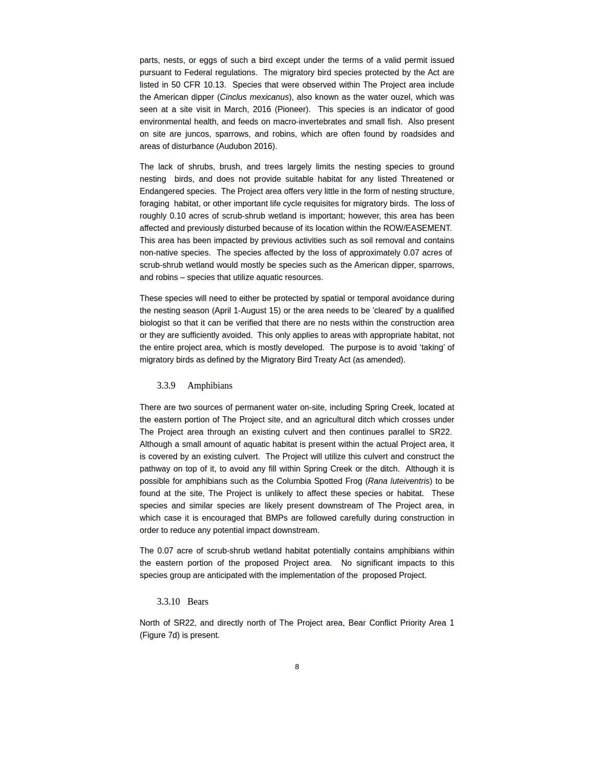parts, nests, or eggs of such a bird except under the terms of a valid permit issued pursuant to Federal regulations. The migratory bird species protected by the Act are listed in 50 CFR 10.13. Species that were observed within The Project area include the American dipper (Cinclus mexicanus), also known as the water ouzel, which was seen at a site visit in March, 2016 (Pioneer). This species is an indicator of good environmental health, and feeds on macro-invertebrates and small fish. Also present on site are juncos, sparrows, and robins, which are often found by roadsides and areas of disturbance (Audubon 2016).
The lack of shrubs, brush, and trees largely limits the nesting species to ground nesting birds, and does not provide suitable habitat for any listed Threatened or Endangered species. The Project area offers very little in the form of nesting structure, foraging habitat, or other important life cycle requisites for migratory birds. The loss of roughly 0.10 acres of scrub-shrub wetland is important; however, this area has been affected and previously disturbed because of its location within the ROW/EASEMENT. This area has been impacted by previous activities such as soil removal and contains non-native species. The species affected by the loss of approximately 0.07 acres of scrub-shrub wetland would mostly be species such as the American dipper, sparrows, and robins – species that utilize aquatic resources.
These species will need to either be protected by spatial or temporal avoidance during the nesting season (April 1-August 15) or the area needs to be 'cleared' by a qualified biologist so that it can be verified that there are no nests within the construction area or they are sufficiently avoided. This only applies to areas with appropriate habitat, not the entire project area, which is mostly developed. The purpose is to avoid ‘taking’ of migratory birds as defined by the Migratory Bird Treaty Act (as amended).
3.3.9 Amphibians
There are two sources of permanent water on-site, including Spring Creek, located at the eastern portion of The Project site, and an agricultural ditch which crosses under The Project area through an existing culvert and then continues parallel to SR22. Although a small amount of aquatic habitat is present within the actual Project area, it is covered by an existing culvert. The Project will utilize this culvert and construct the pathway on top of it, to avoid any fill within Spring Creek or the ditch. Although it is possible for amphibians such as the Columbia Spotted Frog (Rana luteiventris) to be found at the site, The Project is unlikely to affect these species or habitat. These species and similar species are likely present downstream of The Project area, in which case it is encouraged that BMPs are followed carefully during construction in order to reduce any potential impact downstream.
The 0.07 acre of scrub-shrub wetland habitat potentially contains amphibians within the eastern portion of the proposed Project area. No significant impacts to this species group are anticipated with the implementation of the proposed Project.
3.3.10 Bears
North of SR22, and directly north of The Project area, Bear Conflict Priority Area 1 (Figure 7d) is present.
8